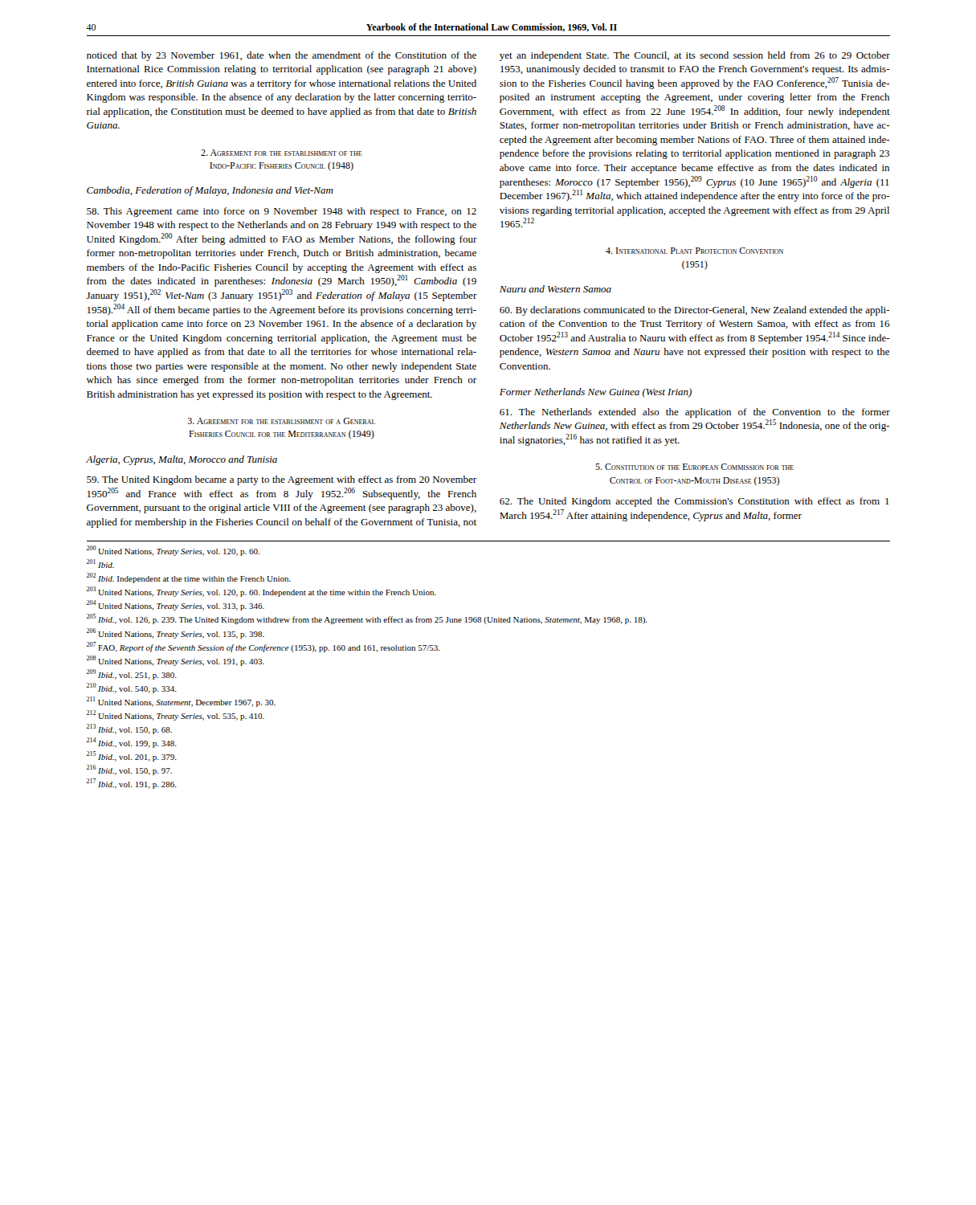40 Yearbook of the International Law Commission, 1969, Vol. II
noticed that by 23 November 1961, date when the amendment of the Constitution of the International Rice Commission relating to territorial application (see paragraph 21 above) entered into force, British Guiana was a territory for whose international relations the United Kingdom was responsible. In the absence of any declaration by the latter concerning territorial application, the Constitution must be deemed to have applied as from that date to British Guiana.
2. Agreement for the establishment of the
Indo-Pacific Fisheries Council (1948)
Cambodia, Federation of Malaya, Indonesia and Viet-Nam
58. This Agreement came into force on 9 November 1948 with respect to France, on 12 November 1948 with respect to the Netherlands and on 28 February 1949 with respect to the United Kingdom.200 After being admitted to FAO as Member Nations, the following four former non-metropolitan territories under French, Dutch or British administration, became members of the Indo-Pacific Fisheries Council by accepting the Agreement with effect as from the dates indicated in parentheses: Indonesia (29 March 1950),201 Cambodia (19 January 1951),202 Viet-Nam (3 January 1951)203 and Federation of Malaya (15 September 1958).204 All of them became parties to the Agreement before its provisions concerning territorial application came into force on 23 November 1961. In the absence of a declaration by France or the United Kingdom concerning territorial application, the Agreement must be deemed to have applied as from that date to all the territories for whose international relations those two parties were responsible at the moment. No other newly independent State which has since emerged from the former non-metropolitan territories under French or British administration has yet expressed its position with respect to the Agreement.
3. Agreement for the establishment of a General
Fisheries Council for the Mediterranean (1949)
Algeria, Cyprus, Malta, Morocco and Tunisia
59. The United Kingdom became a party to the Agreement with effect as from 20 November 1950205 and France with effect as from 8 July 1952.206 Subsequently, the French Government, pursuant to the original article VIII of the Agreement (see paragraph 23 above), applied for membership in the Fisheries Council on behalf of the Government of Tunisia, not yet an independent State. The Council, at its second session held from 26 to 29 October 1953, unanimously decided to transmit to FAO the French Government's request. Its admission to the Fisheries Council having been approved by the FAO Conference,207 Tunisia deposited an instrument accepting the Agreement, under covering letter from the French Government, with effect as from 22 June 1954.208 In addition, four newly independent States, former non-metropolitan territories under British or French administration, have accepted the Agreement after becoming member Nations of FAO. Three of them attained independence before the provisions relating to territorial application mentioned in paragraph 23 above came into force. Their acceptance became effective as from the dates indicated in parentheses: Morocco (17 September 1956),209 Cyprus (10 June 1965)210 and Algeria (11 December 1967).211 Malta, which attained independence after the entry into force of the provisions regarding territorial application, accepted the Agreement with effect as from 29 April 1965.212
4. International Plant Protection Convention
(1951)
Nauru and Western Samoa
60. By declarations communicated to the Director-General, New Zealand extended the application of the Convention to the Trust Territory of Western Samoa, with effect as from 16 October 1952213 and Australia to Nauru with effect as from 8 September 1954.214 Since independence, Western Samoa and Nauru have not expressed their position with respect to the Convention.
Former Netherlands New Guinea (West Irian)
61. The Netherlands extended also the application of the Convention to the former Netherlands New Guinea, with effect as from 29 October 1954.215 Indonesia, one of the original signatories,216 has not ratified it as yet.
5. Constitution of the European Commission for the
Control of Foot-and-Mouth Disease (1953)
62. The United Kingdom accepted the Commission's Constitution with effect as from 1 March 1954.217 After attaining independence, Cyprus and Malta, former
200 United Nations, Treaty Series, vol. 120, p. 60.
201 Ibid.
202 Ibid. Independent at the time within the French Union.
203 United Nations, Treaty Series, vol. 120, p. 60. Independent at the time within the French Union.
204 United Nations, Treaty Series, vol. 313, p. 346.
205 Ibid., vol. 126, p. 239. The United Kingdom withdrew from the Agreement with effect as from 25 June 1968 (United Nations, Statement, May 1968, p. 18).
206 United Nations, Treaty Series, vol. 135, p. 398.
207 FAO, Report of the Seventh Session of the Conference (1953), pp. 160 and 161, resolution 57/53.
208 United Nations, Treaty Series, vol. 191, p. 403.
209 Ibid., vol. 251, p. 380.
210 Ibid., vol. 540, p. 334.
211 United Nations, Statement, December 1967, p. 30.
212 United Nations, Treaty Series, vol. 535, p. 410.
213 Ibid., vol. 150, p. 68.
214 Ibid., vol. 199, p. 348.
215 Ibid., vol. 201, p. 379.
216 Ibid., vol. 150, p. 97.
217 Ibid., vol. 191, p. 286.